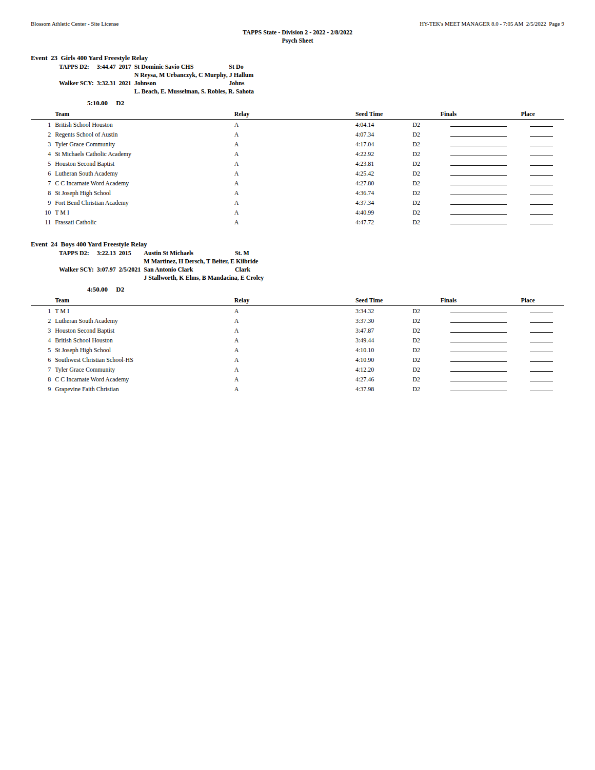Blossom Athletic Center - Site License
HY-TEK's MEET MANAGER 8.0 - 7:05 AM 2/5/2022 Page 9
TAPPS State - Division 2 - 2022 - 2/8/2022
Psych Sheet
Event 23 Girls 400 Yard Freestyle Relay
| TAPPS D2: | 3:44.47 | 2017 | St Dominic Savio CHS | St Do |
| | | | N Reysa, M Urbanczyk, C Murphy, J Hallum |
| Walker SCY: | 3:32.31 | 2021 | Johnson | Johns |
| | | | L. Beach, E. Musselman, S. Robles, R. Sahota |
5:10.00 D2
| | Team | Relay | Seed Time | | Finals | Place |
| --- | --- | --- | --- | --- | --- | --- |
| 1 | British School Houston | A | 4:04.14 | D2 | | |
| 2 | Regents School of Austin | A | 4:07.34 | D2 | | |
| 3 | Tyler Grace Community | A | 4:17.04 | D2 | | |
| 4 | St Michaels Catholic Academy | A | 4:22.92 | D2 | | |
| 5 | Houston Second Baptist | A | 4:23.81 | D2 | | |
| 6 | Lutheran South Academy | A | 4:25.42 | D2 | | |
| 7 | C C Incarnate Word Academy | A | 4:27.80 | D2 | | |
| 8 | St Joseph High School | A | 4:36.74 | D2 | | |
| 9 | Fort Bend Christian Academy | A | 4:37.34 | D2 | | |
| 10 | T M I | A | 4:40.99 | D2 | | |
| 11 | Frassati Catholic | A | 4:47.72 | D2 | | |
Event 24 Boys 400 Yard Freestyle Relay
| TAPPS D2: | 3:22.13 | 2015 | Austin St Michaels | St. M |
| | | | M Martinez, H Dersch, T Beiter, E Kilbride |
| Walker SCY: | 3:07.97 | 2/5/2021 | San Antonio Clark | Clark |
| | | | J Stallworth, K Elms, B Mandacina, E Croley |
4:50.00 D2
| | Team | Relay | Seed Time | | Finals | Place |
| --- | --- | --- | --- | --- | --- | --- |
| 1 | T M I | A | 3:34.32 | D2 | | |
| 2 | Lutheran South Academy | A | 3:37.30 | D2 | | |
| 3 | Houston Second Baptist | A | 3:47.87 | D2 | | |
| 4 | British School Houston | A | 3:49.44 | D2 | | |
| 5 | St Joseph High School | A | 4:10.10 | D2 | | |
| 6 | Southwest Christian School-HS | A | 4:10.90 | D2 | | |
| 7 | Tyler Grace Community | A | 4:12.20 | D2 | | |
| 8 | C C Incarnate Word Academy | A | 4:27.46 | D2 | | |
| 9 | Grapevine Faith Christian | A | 4:37.98 | D2 | | |